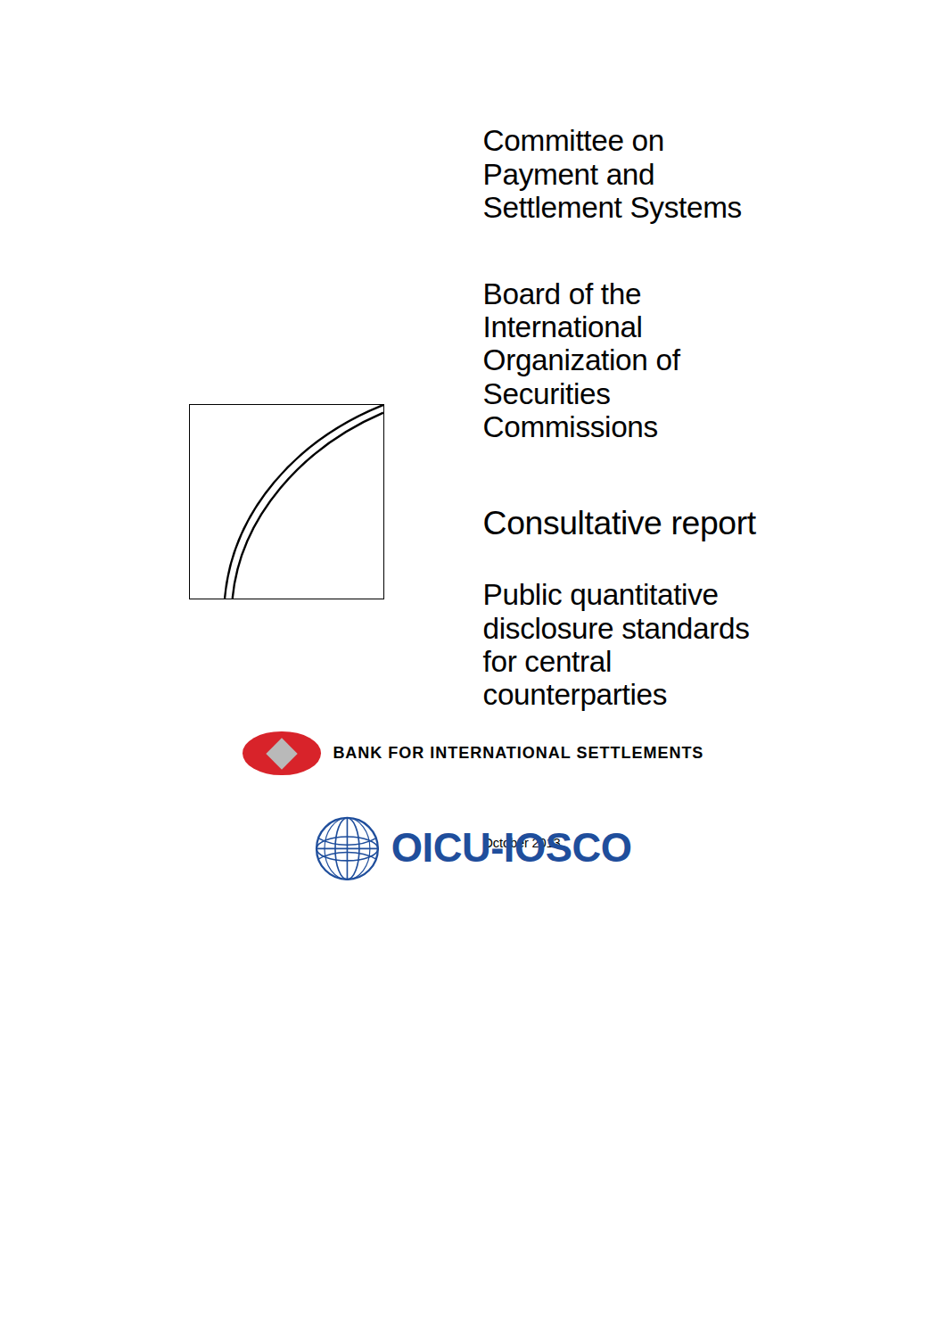Committee on Payment and Settlement Systems
Board of the International Organization of Securities Commissions
Consultative report
Public quantitative disclosure standards for central counterparties
October 2013
BANK FOR INTERNATIONAL SETTLEMENTS
OICU-IOSCO